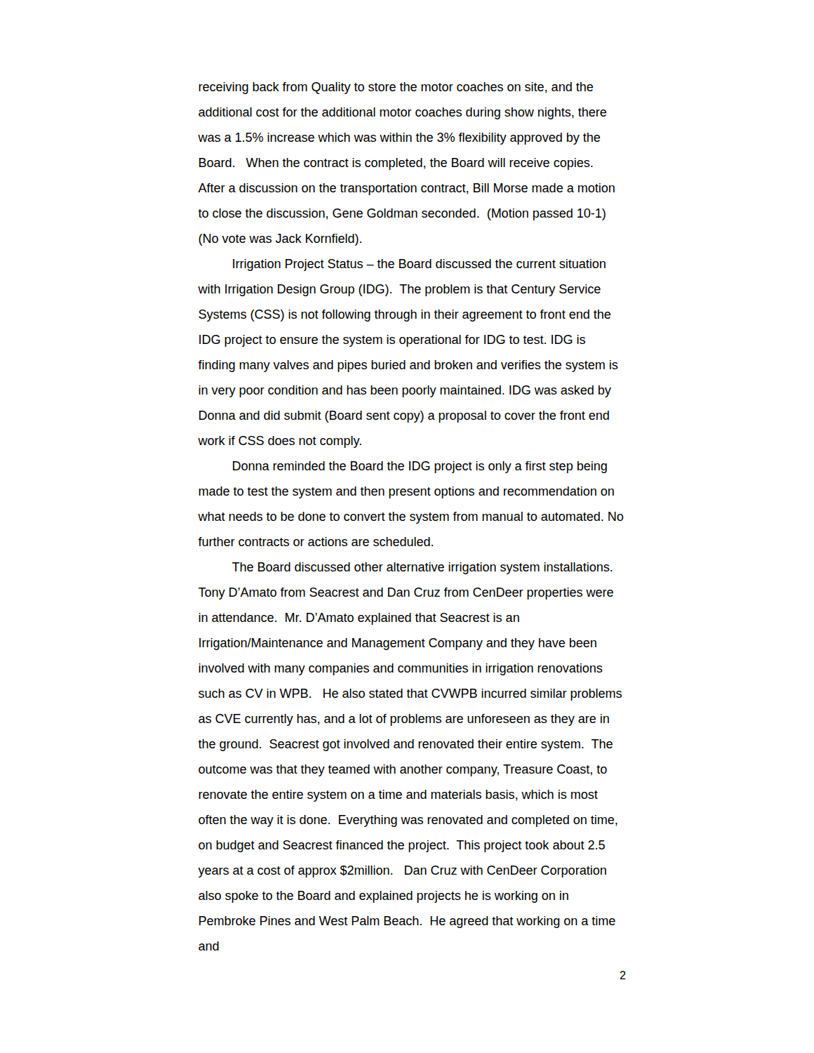receiving back from Quality to store the motor coaches on site, and the additional cost for the additional motor coaches during show nights, there was a 1.5% increase which was within the 3% flexibility approved by the Board. When the contract is completed, the Board will receive copies. After a discussion on the transportation contract, Bill Morse made a motion to close the discussion, Gene Goldman seconded. (Motion passed 10-1) (No vote was Jack Kornfield).
Irrigation Project Status – the Board discussed the current situation with Irrigation Design Group (IDG). The problem is that Century Service Systems (CSS) is not following through in their agreement to front end the IDG project to ensure the system is operational for IDG to test. IDG is finding many valves and pipes buried and broken and verifies the system is in very poor condition and has been poorly maintained. IDG was asked by Donna and did submit (Board sent copy) a proposal to cover the front end work if CSS does not comply.
Donna reminded the Board the IDG project is only a first step being made to test the system and then present options and recommendation on what needs to be done to convert the system from manual to automated. No further contracts or actions are scheduled.
The Board discussed other alternative irrigation system installations. Tony D’Amato from Seacrest and Dan Cruz from CenDeer properties were in attendance. Mr. D’Amato explained that Seacrest is an Irrigation/Maintenance and Management Company and they have been involved with many companies and communities in irrigation renovations such as CV in WPB. He also stated that CVWPB incurred similar problems as CVE currently has, and a lot of problems are unforeseen as they are in the ground. Seacrest got involved and renovated their entire system. The outcome was that they teamed with another company, Treasure Coast, to renovate the entire system on a time and materials basis, which is most often the way it is done. Everything was renovated and completed on time, on budget and Seacrest financed the project. This project took about 2.5 years at a cost of approx $2million. Dan Cruz with CenDeer Corporation also spoke to the Board and explained projects he is working on in Pembroke Pines and West Palm Beach. He agreed that working on a time and
2